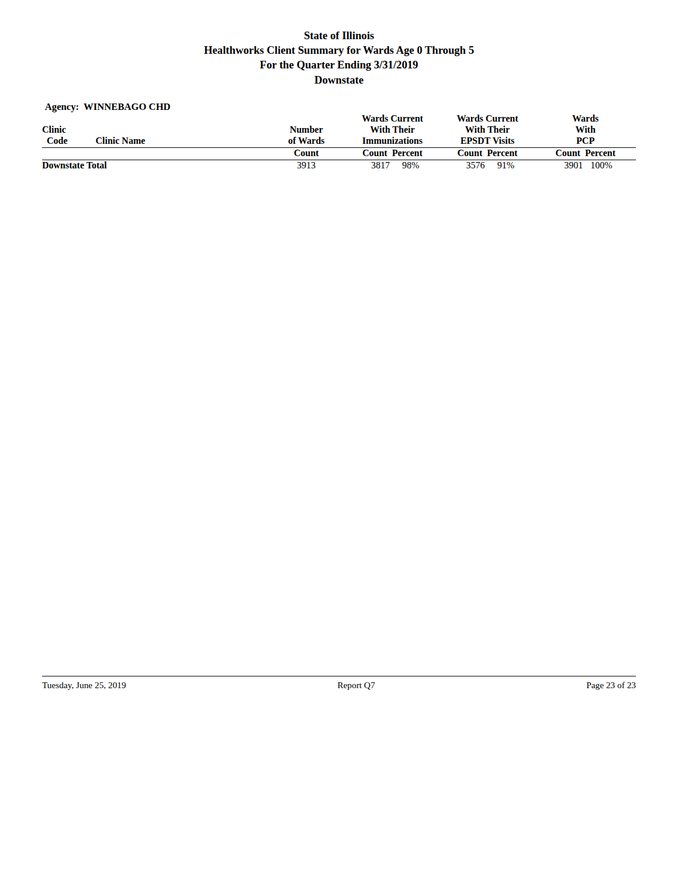State of Illinois Healthworks Client Summary for Wards Age 0 Through 5 For the Quarter Ending 3/31/2019 Downstate
Agency: WINNEBAGO CHD
| Clinic | | Number | Wards Current With Their | Wards Current With Their | Wards With |
| Code | Clinic Name | of Wards | Immunizations | EPSDT Visits | PCP |
| | | Count | Count Percent | Count Percent | Count Percent |
| Downstate Total | 3913 | 3817 98% | 3576 91% | 3901 100% |
Tuesday, June 25, 2019 Page 23 of 23
Report Q7